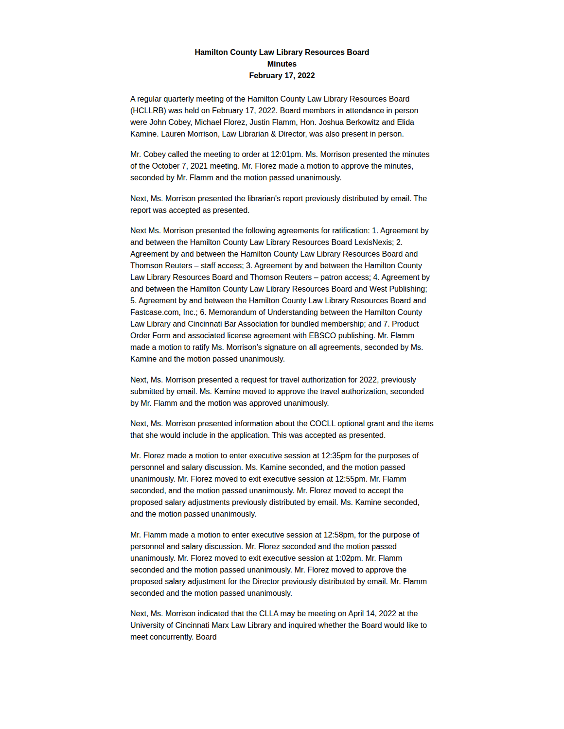Hamilton County Law Library Resources Board
Minutes
February 17, 2022
A regular quarterly meeting of the Hamilton County Law Library Resources Board (HCLLRB) was held on February 17, 2022. Board members in attendance in person were John Cobey, Michael Florez, Justin Flamm, Hon. Joshua Berkowitz and Elida Kamine. Lauren Morrison, Law Librarian & Director, was also present in person.
Mr. Cobey called the meeting to order at 12:01pm. Ms. Morrison presented the minutes of the October 7, 2021 meeting. Mr. Florez made a motion to approve the minutes, seconded by Mr. Flamm and the motion passed unanimously.
Next, Ms. Morrison presented the librarian's report previously distributed by email. The report was accepted as presented.
Next Ms. Morrison presented the following agreements for ratification: 1. Agreement by and between the Hamilton County Law Library Resources Board LexisNexis; 2. Agreement by and between the Hamilton County Law Library Resources Board and Thomson Reuters – staff access; 3. Agreement by and between the Hamilton County Law Library Resources Board and Thomson Reuters – patron access; 4. Agreement by and between the Hamilton County Law Library Resources Board and West Publishing; 5. Agreement by and between the Hamilton County Law Library Resources Board and Fastcase.com, Inc.; 6. Memorandum of Understanding between the Hamilton County Law Library and Cincinnati Bar Association for bundled membership; and 7. Product Order Form and associated license agreement with EBSCO publishing. Mr. Flamm made a motion to ratify Ms. Morrison's signature on all agreements, seconded by Ms. Kamine and the motion passed unanimously.
Next, Ms. Morrison presented a request for travel authorization for 2022, previously submitted by email. Ms. Kamine moved to approve the travel authorization, seconded by Mr. Flamm and the motion was approved unanimously.
Next, Ms. Morrison presented information about the COCLL optional grant and the items that she would include in the application. This was accepted as presented.
Mr. Florez made a motion to enter executive session at 12:35pm for the purposes of personnel and salary discussion. Ms. Kamine seconded, and the motion passed unanimously. Mr. Florez moved to exit executive session at 12:55pm. Mr. Flamm seconded, and the motion passed unanimously. Mr. Florez moved to accept the proposed salary adjustments previously distributed by email. Ms. Kamine seconded, and the motion passed unanimously.
Mr. Flamm made a motion to enter executive session at 12:58pm, for the purpose of personnel and salary discussion. Mr. Florez seconded and the motion passed unanimously. Mr. Florez moved to exit executive session at 1:02pm. Mr. Flamm seconded and the motion passed unanimously. Mr. Florez moved to approve the proposed salary adjustment for the Director previously distributed by email. Mr. Flamm seconded and the motion passed unanimously.
Next, Ms. Morrison indicated that the CLLA may be meeting on April 14, 2022 at the University of Cincinnati Marx Law Library and inquired whether the Board would like to meet concurrently. Board